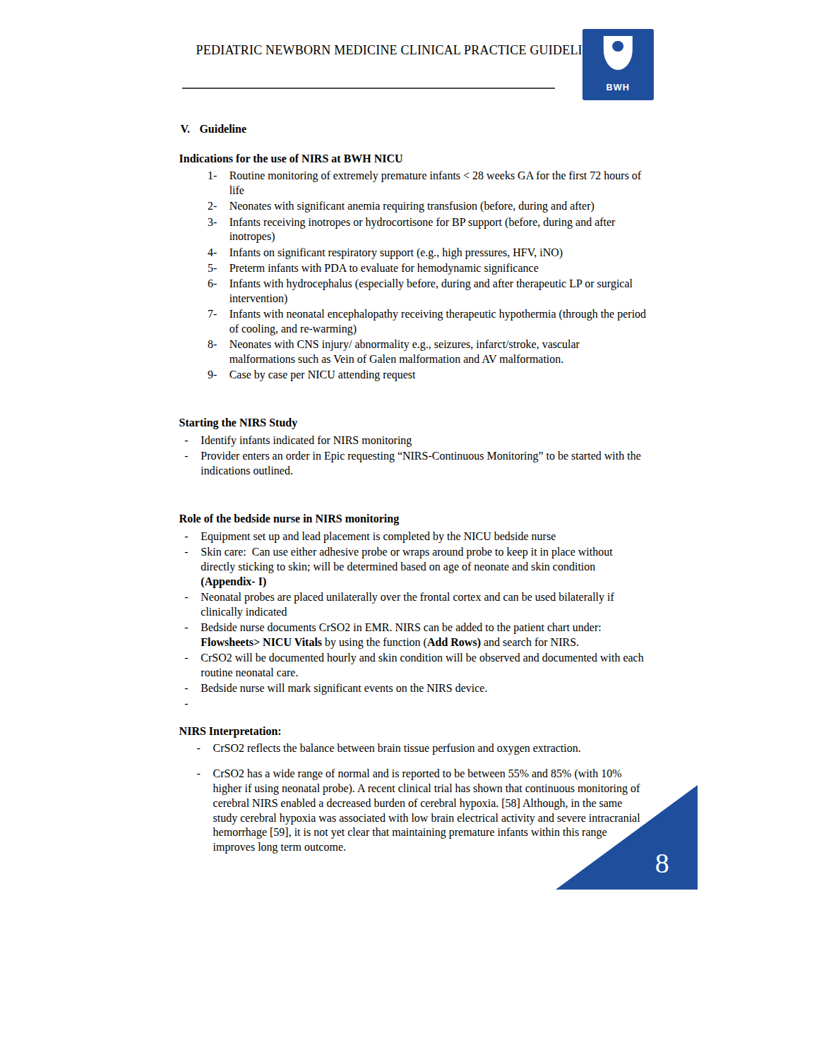PEDIATRIC NEWBORN MEDICINE CLINICAL PRACTICE GUIDELINES
BWH
V. Guideline
Indications for the use of NIRS at BWH NICU
1-Routine monitoring of extremely premature infants < 28 weeks GA for the first 72 hours of life
2-Neonates with significant anemia requiring transfusion (before, during and after)
3-Infants receiving inotropes or hydrocortisone for BP support (before, during and after inotropes)
4-Infants on significant respiratory support (e.g., high pressures, HFV, iNO)
5-Preterm infants with PDA to evaluate for hemodynamic significance
6-Infants with hydrocephalus (especially before, during and after therapeutic LP or surgical intervention)
7-Infants with neonatal encephalopathy receiving therapeutic hypothermia (through the period of cooling, and re-warming)
8-Neonates with CNS injury/ abnormality e.g., seizures, infarct/stroke, vascular malformations such as Vein of Galen malformation and AV malformation.
9-Case by case per NICU attending request
Starting the NIRS Study
Identify infants indicated for NIRS monitoring
Provider enters an order in Epic requesting “NIRS-Continuous Monitoring” to be started with the indications outlined.
Role of the bedside nurse in NIRS monitoring
Equipment set up and lead placement is completed by the NICU bedside nurse
Skin care: Can use either adhesive probe or wraps around probe to keep it in place without directly sticking to skin; will be determined based on age of neonate and skin condition (Appendix- I)
Neonatal probes are placed unilaterally over the frontal cortex and can be used bilaterally if clinically indicated
Bedside nurse documents CrSO2 in EMR. NIRS can be added to the patient chart under:
Flowsheets> NICU Vitals by using the function (Add Rows) and search for NIRS.
CrSO2 will be documented hourly and skin condition will be observed and documented with each routine neonatal care.
Bedside nurse will mark significant events on the NIRS device.
NIRS Interpretation:
CrSO2 reflects the balance between brain tissue perfusion and oxygen extraction.
CrSO2 has a wide range of normal and is reported to be between 55% and 85% (with 10% higher if using neonatal probe). A recent clinical trial has shown that continuous monitoring of cerebral NIRS enabled a decreased burden of cerebral hypoxia. [58] Although, in the same study cerebral hypoxia was associated with low brain electrical activity and severe intracranial hemorrhage [59], it is not yet clear that maintaining premature infants within this range improves long term outcome.
8